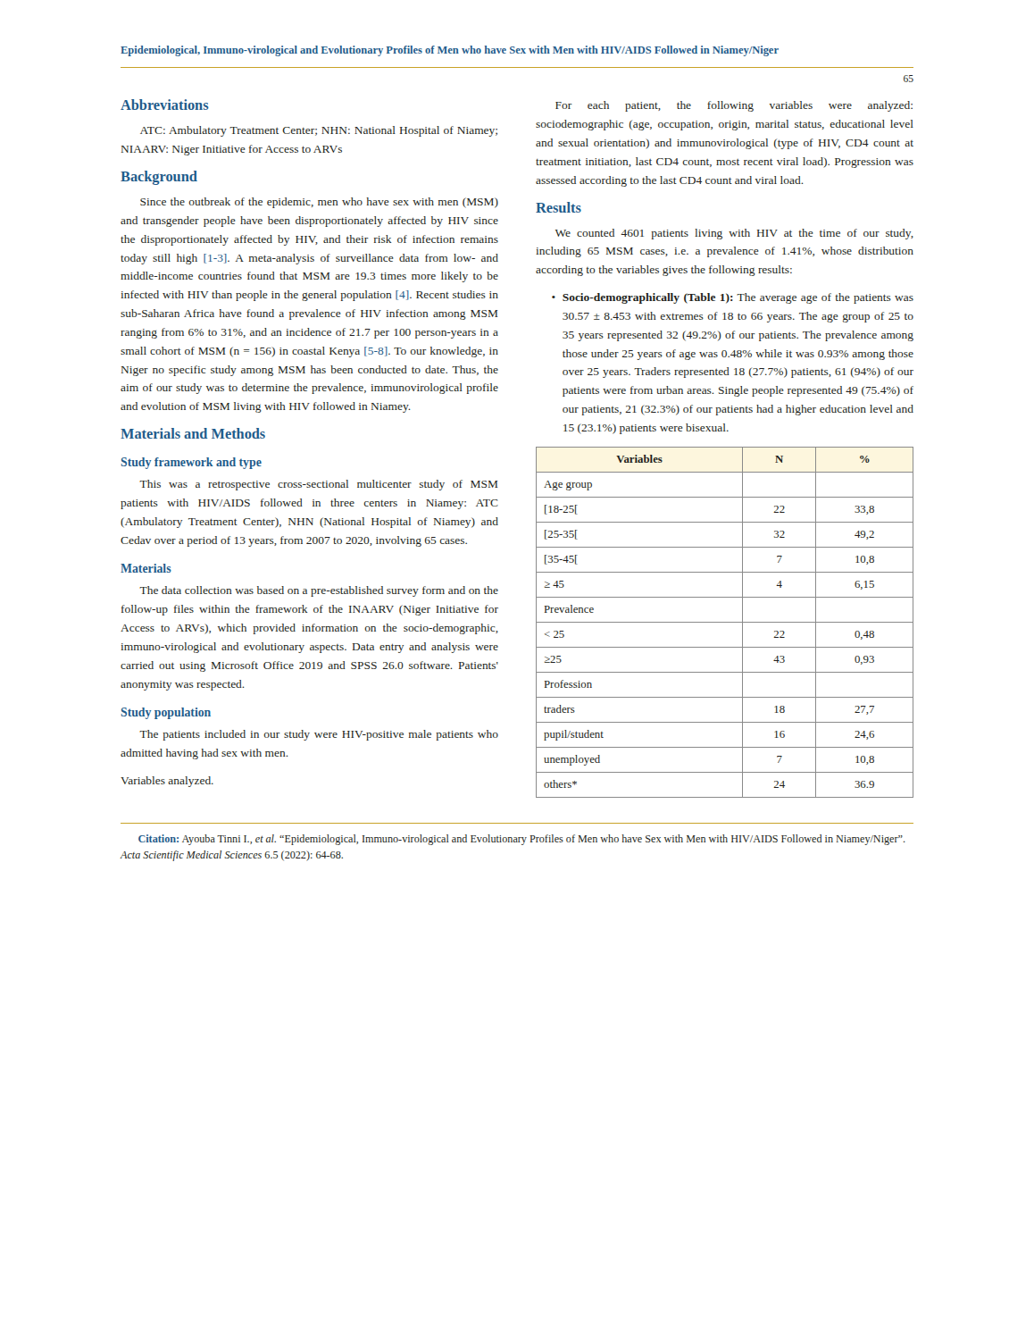Epidemiological, Immuno-virological and Evolutionary Profiles of Men who have Sex with Men with HIV/AIDS Followed in Niamey/Niger
65
Abbreviations
ATC: Ambulatory Treatment Center; NHN: National Hospital of Niamey; NIAARV: Niger Initiative for Access to ARVs
Background
Since the outbreak of the epidemic, men who have sex with men (MSM) and transgender people have been disproportionately affected by HIV since the disproportionately affected by HIV, and their risk of infection remains today still high [1-3]. A meta-analysis of surveillance data from low- and middle-income countries found that MSM are 19.3 times more likely to be infected with HIV than people in the general population [4]. Recent studies in sub-Saharan Africa have found a prevalence of HIV infection among MSM ranging from 6% to 31%, and an incidence of 21.7 per 100 person-years in a small cohort of MSM (n = 156) in coastal Kenya [5-8]. To our knowledge, in Niger no specific study among MSM has been conducted to date. Thus, the aim of our study was to determine the prevalence, immunovirological profile and evolution of MSM living with HIV followed in Niamey.
Materials and Methods
Study framework and type
This was a retrospective cross-sectional multicenter study of MSM patients with HIV/AIDS followed in three centers in Niamey: ATC (Ambulatory Treatment Center), NHN (National Hospital of Niamey) and Cedav over a period of 13 years, from 2007 to 2020, involving 65 cases.
Materials
The data collection was based on a pre-established survey form and on the follow-up files within the framework of the INAARV (Niger Initiative for Access to ARVs), which provided information on the socio-demographic, immuno-virological and evolutionary aspects. Data entry and analysis were carried out using Microsoft Office 2019 and SPSS 26.0 software. Patients' anonymity was respected.
Study population
The patients included in our study were HIV-positive male patients who admitted having had sex with men.
Variables analyzed.
For each patient, the following variables were analyzed: sociodemographic (age, occupation, origin, marital status, educational level and sexual orientation) and immunovirological (type of HIV, CD4 count at treatment initiation, last CD4 count, most recent viral load). Progression was assessed according to the last CD4 count and viral load.
Results
We counted 4601 patients living with HIV at the time of our study, including 65 MSM cases, i.e. a prevalence of 1.41%, whose distribution according to the variables gives the following results:
Socio-demographically (Table 1): The average age of the patients was 30.57 ± 8.453 with extremes of 18 to 66 years. The age group of 25 to 35 years represented 32 (49.2%) of our patients. The prevalence among those under 25 years of age was 0.48% while it was 0.93% among those over 25 years. Traders represented 18 (27.7%) patients, 61 (94%) of our patients were from urban areas. Single people represented 49 (75.4%) of our patients, 21 (32.3%) of our patients had a higher education level and 15 (23.1%) patients were bisexual.
| Variables | N | % |
| --- | --- | --- |
| Age group | | |
| [18-25[ | 22 | 33,8 |
| [25-35[ | 32 | 49,2 |
| [35-45[ | 7 | 10,8 |
| ≥ 45 | 4 | 6,15 |
| Prevalence | | |
| < 25 | 22 | 0,48 |
| ≥25 | 43 | 0,93 |
| Profession | | |
| traders | 18 | 27,7 |
| pupil/student | 16 | 24,6 |
| unemployed | 7 | 10,8 |
| others* | 24 | 36.9 |
Citation: Ayouba Tinni I., et al. “Epidemiological, Immuno-virological and Evolutionary Profiles of Men who have Sex with Men with HIV/AIDS Followed in Niamey/Niger”. Acta Scientific Medical Sciences 6.5 (2022): 64-68.